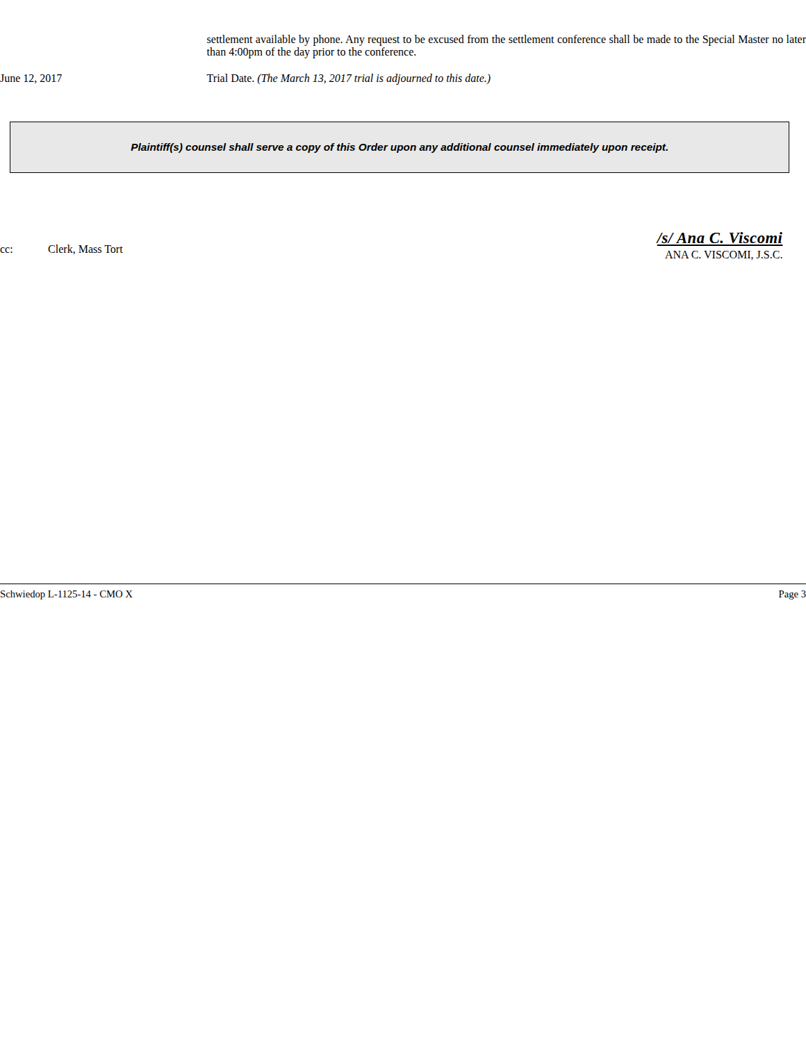settlement available by phone. Any request to be excused from the settlement conference shall be made to the Special Master no later than 4:00pm of the day prior to the conference.
June 12, 2017
Trial Date. (The March 13, 2017 trial is adjourned to this date.)
Plaintiff(s) counsel shall serve a copy of this Order upon any additional counsel immediately upon receipt.
/s/ Ana C. Viscomi
ANA C. VISCOMI, J.S.C.
cc: Clerk, Mass Tort
Schwiedop L-1125-14 - CMO X Page 3